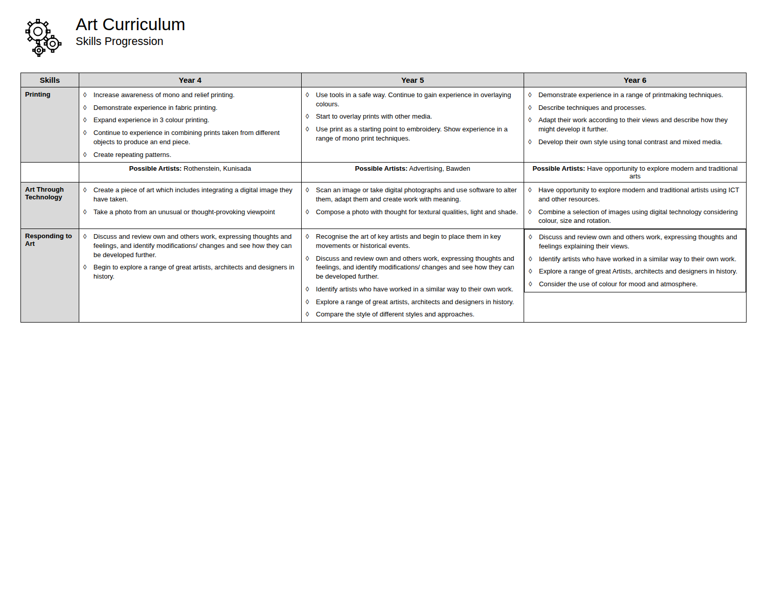Art Curriculum
Skills Progression
| Skills | Year 4 | Year 5 | Year 6 |
| --- | --- | --- | --- |
| Printing | Increase awareness of mono and relief printing. Demonstrate experience in fabric printing. Expand experience in 3 colour printing. Continue to experience in combining prints taken from different objects to produce an end piece. Create repeating patterns. | Use tools in a safe way. Continue to gain experience in overlaying colours. Start to overlay prints with other media. Use print as a starting point to embroidery. Show experience in a range of mono print techniques. | Demonstrate experience in a range of printmaking techniques. Describe techniques and processes. Adapt their work according to their views and describe how they might develop it further. Develop their own style using tonal contrast and mixed media. |
| | Possible Artists: Rothenstein, Kunisada | Possible Artists: Advertising, Bawden | Possible Artists: Have opportunity to explore modern and traditional arts |
| Art Through Technology | Create a piece of art which includes integrating a digital image they have taken. Take a photo from an unusual or thought-provoking viewpoint | Scan an image or take digital photographs and use software to alter them, adapt them and create work with meaning. Compose a photo with thought for textural qualities, light and shade. | Have opportunity to explore modern and traditional artists using ICT and other resources. Combine a selection of images using digital technology considering colour, size and rotation. |
| Responding to Art | Discuss and review own and others work, expressing thoughts and feelings, and identify modifications/ changes and see how they can be developed further. Begin to explore a range of great artists, architects and designers in history. | Recognise the art of key artists and begin to place them in key movements or historical events. Discuss and review own and others work, expressing thoughts and feelings, and identify modifications/ changes and see how they can be developed further. Identify artists who have worked in a similar way to their own work. Explore a range of great artists, architects and designers in history. Compare the style of different styles and approaches. | Discuss and review own and others work, expressing thoughts and feelings explaining their views. Identify artists who have worked in a similar way to their own work. Explore a range of great Artists, architects and designers in history. Consider the use of colour for mood and atmosphere. |